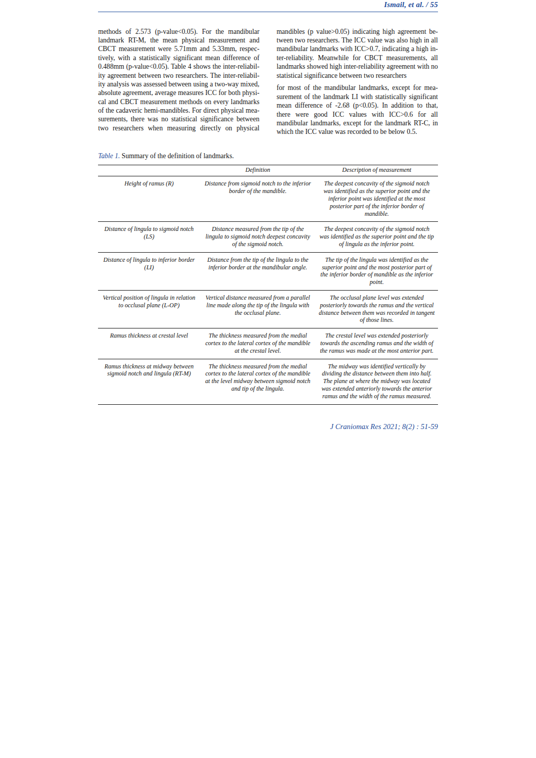Ismail, et al. / 55
methods of 2.573 (p-value<0.05). For the mandibular landmark RT-M, the mean physical measurement and CBCT measurement were 5.71mm and 5.33mm, respectively, with a statistically significant mean difference of 0.488mm (p-value<0.05). Table 4 shows the inter-reliability agreement between two researchers. The inter-reliability analysis was assessed between using a two-way mixed, absolute agreement, average measures ICC for both physical and CBCT measurement methods on every landmarks of the cadaveric hemi-mandibles. For direct physical measurements, there was no statistical significance between two researchers when measuring directly on physical mandibles (p value>0.05) indicating high agreement between two researchers. The ICC value was also high in all mandibular landmarks with ICC>0.7, indicating a high inter-reliability. Meanwhile for CBCT measurements, all landmarks showed high inter-reliability agreement with no statistical significance between two researchers
for most of the mandibular landmarks, except for measurement of the landmark LI with statistically significant mean difference of -2.68 (p<0.05). In addition to that, there were good ICC values with ICC>0.6 for all mandibular landmarks, except for the landmark RT-C, in which the ICC value was recorded to be below 0.5.
Table 1. Summary of the definition of landmarks.
| | Definition | Description of measurement |
| --- | --- | --- |
| Height of ramus (R) | Distance from sigmoid notch to the inferior border of the mandible. | The deepest concavity of the sigmoid notch was identified as the superior point and the inferior point was identified at the most posterior part of the inferior border of mandible. |
| Distance of lingula to sigmoid notch (LS) | Distance measured from the tip of the lingula to sigmoid notch deepest concavity of the sigmoid notch. | The deepest concavity of the sigmoid notch was identified as the superior point and the tip of lingula as the inferior point. |
| Distance of lingula to inferior border (LI) | Distance from the tip of the lingula to the inferior border at the mandibular angle. | The tip of the lingula was identified as the superior point and the most posterior part of the inferior border of mandible as the inferior point. |
| Vertical position of lingula in relation to occlusal plane (L-OP) | Vertical distance measured from a parallel line made along the tip of the lingula with the occlusal plane. | The occlusal plane level was extended posteriorly towards the ramus and the vertical distance between them was recorded in tangent of those lines. |
| Ramus thickness at crestal level | The thickness measured from the medial cortex to the lateral cortex of the mandible at the crestal level. | The crestal level was extended posteriorly towards the ascending ramus and the width of the ramus was made at the most anterior part. |
| Ramus thickness at midway between sigmoid notch and lingula (RT-M) | The thickness measured from the medial cortex to the lateral cortex of the mandible at the level midway between sigmoid notch and tip of the lingula. | The midway was identified vertically by dividing the distance between them into half. The plane at where the midway was located was extended anteriorly towards the anterior ramus and the width of the ramus measured. |
J Craniomax Res 2021; 8(2) : 51-59